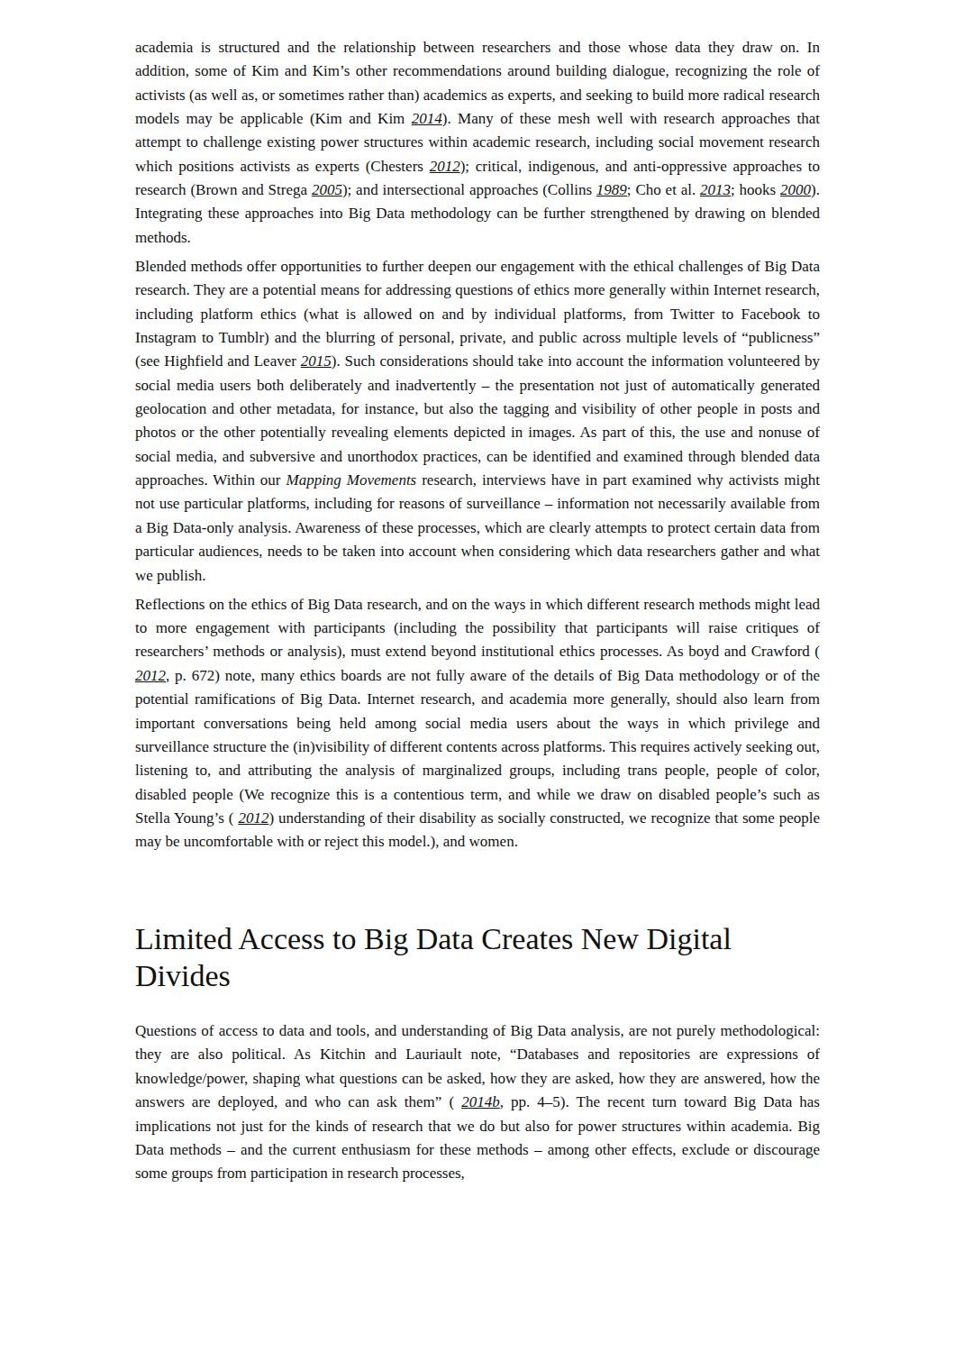academia is structured and the relationship between researchers and those whose data they draw on. In addition, some of Kim and Kim’s other recommendations around building dialogue, recognizing the role of activists (as well as, or sometimes rather than) academics as experts, and seeking to build more radical research models may be applicable (Kim and Kim 2014). Many of these mesh well with research approaches that attempt to challenge existing power structures within academic research, including social movement research which positions activists as experts (Chesters 2012); critical, indigenous, and anti-oppressive approaches to research (Brown and Strega 2005); and intersectional approaches (Collins 1989; Cho et al. 2013; hooks 2000). Integrating these approaches into Big Data methodology can be further strengthened by drawing on blended methods.
Blended methods offer opportunities to further deepen our engagement with the ethical challenges of Big Data research. They are a potential means for addressing questions of ethics more generally within Internet research, including platform ethics (what is allowed on and by individual platforms, from Twitter to Facebook to Instagram to Tumblr) and the blurring of personal, private, and public across multiple levels of “publicness” (see Highfield and Leaver 2015). Such considerations should take into account the information volunteered by social media users both deliberately and inadvertently – the presentation not just of automatically generated geolocation and other metadata, for instance, but also the tagging and visibility of other people in posts and photos or the other potentially revealing elements depicted in images. As part of this, the use and nonuse of social media, and subversive and unorthodox practices, can be identified and examined through blended data approaches. Within our Mapping Movements research, interviews have in part examined why activists might not use particular platforms, including for reasons of surveillance – information not necessarily available from a Big Data-only analysis. Awareness of these processes, which are clearly attempts to protect certain data from particular audiences, needs to be taken into account when considering which data researchers gather and what we publish.
Reflections on the ethics of Big Data research, and on the ways in which different research methods might lead to more engagement with participants (including the possibility that participants will raise critiques of researchers’ methods or analysis), must extend beyond institutional ethics processes. As boyd and Crawford ( 2012, p. 672) note, many ethics boards are not fully aware of the details of Big Data methodology or of the potential ramifications of Big Data. Internet research, and academia more generally, should also learn from important conversations being held among social media users about the ways in which privilege and surveillance structure the (in)visibility of different contents across platforms. This requires actively seeking out, listening to, and attributing the analysis of marginalized groups, including trans people, people of color, disabled people (We recognize this is a contentious term, and while we draw on disabled people’s such as Stella Young’s ( 2012) understanding of their disability as socially constructed, we recognize that some people may be uncomfortable with or reject this model.), and women.
Limited Access to Big Data Creates New Digital Divides
Questions of access to data and tools, and understanding of Big Data analysis, are not purely methodological: they are also political. As Kitchin and Lauriault note, “Databases and repositories are expressions of knowledge/power, shaping what questions can be asked, how they are asked, how they are answered, how the answers are deployed, and who can ask them” ( 2014b, pp. 4–5). The recent turn toward Big Data has implications not just for the kinds of research that we do but also for power structures within academia. Big Data methods – and the current enthusiasm for these methods – among other effects, exclude or discourage some groups from participation in research processes,